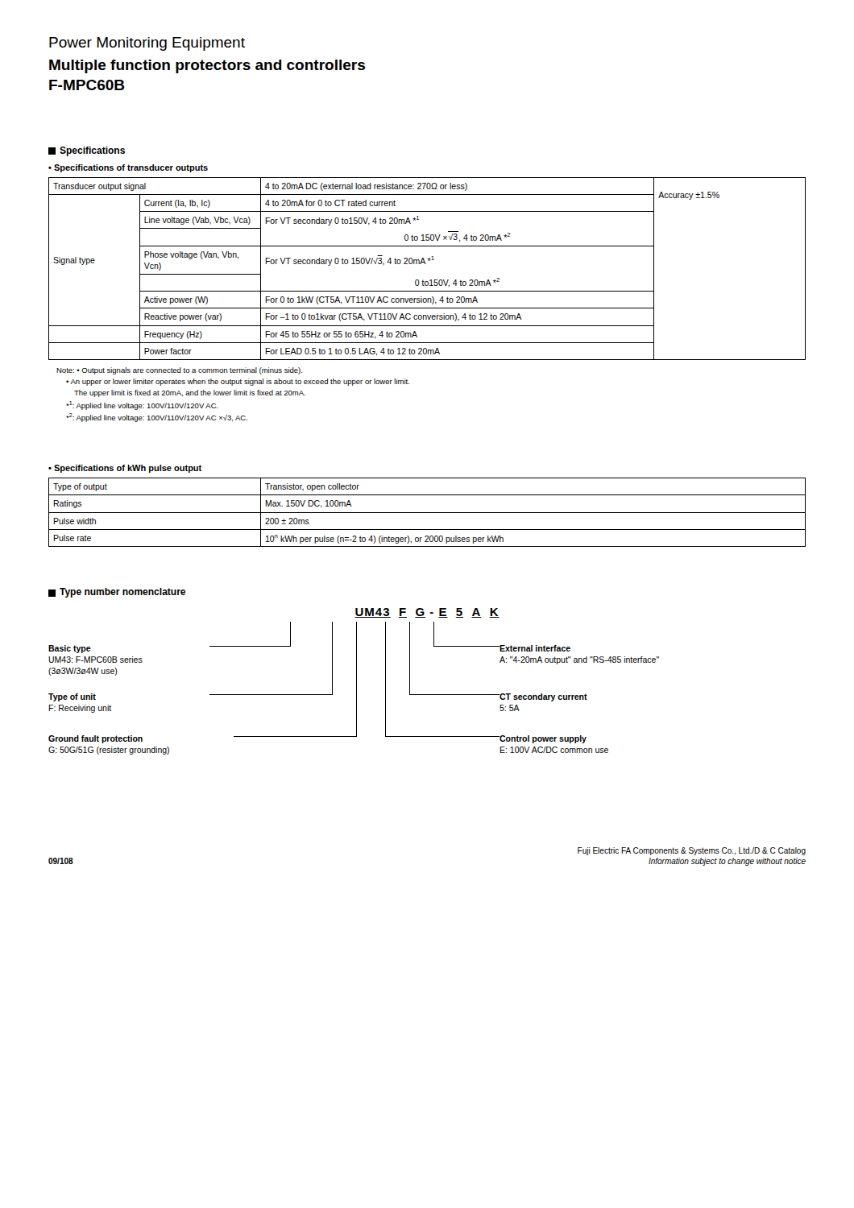Power Monitoring Equipment
Multiple function protectors and controllers
F-MPC60B
Specifications
• Specifications of transducer outputs
| Transducer output signal | 4 to 20mA DC (external load resistance: 270Ω or less) | Accuracy ±1.5% |
| Signal type | Current (Ia, Ib, Ic) | 4 to 20mA for 0 to CT rated current |
| Line voltage (Vab, Vbc, Vca) | For VT secondary 0 to150V, 4 to 20mA * 1 | |
| | 0 to 150V × √3 , 4 to 20mA * 2 |
| Phose voltage (Van, Vbn, Vcn) | For VT secondary 0 to 150V/√ 3 , 4 to 20mA * 1 |
| | 0 to150V, 4 to 20mA * 2 |
| Active power (W) | For 0 to 1kW (CT5A, VT110V AC conversion), 4 to 20mA |
| Reactive power (var) | For –1 to 0 to1kvar (CT5A, VT110V AC conversion), 4 to 12 to 20mA |
| | Frequency (Hz) | For 45 to 55Hz or 55 to 65Hz, 4 to 20mA | |
| | Power factor | For LEAD 0.5 to 1 to 0.5 LAG, 4 to 12 to 20mA |
Note: • Output signals are connected to a common terminal (minus side).
• An upper or lower limiter operates when the output signal is about to exceed the upper or lower limit.
The upper limit is fixed at 20mA, and the lower limit is fixed at 20mA.
*1: Applied line voltage: 100V/110V/120V AC.
*2: Applied line voltage: 100V/110V/120V AC ×√3, AC.
• Specifications of kWh pulse output
| Type of output | Transistor, open collector |
| Ratings | Max. 150V DC, 100mA |
| Pulse width | 200 ± 20ms |
| Pulse rate | 10 n kWh per pulse (n=-2 to 4) (integer), or 2000 pulses per kWh |
Type number nomenclature
UM43 F G - E 5 A K
Basic type
UM43: F-MPC60B series
(3ø3W/3ø4W use)
Type of unit
F: Receiving unit
Ground fault protection
G: 50G/51G (resister grounding)
External interface
A: "4-20mA output" and "RS-485 interface"
CT secondary current
5: 5A
Control power supply
E: 100V AC/DC common use
09/108
Fuji Electric FA Components & Systems Co., Ltd./D & C Catalog
Information subject to change without notice